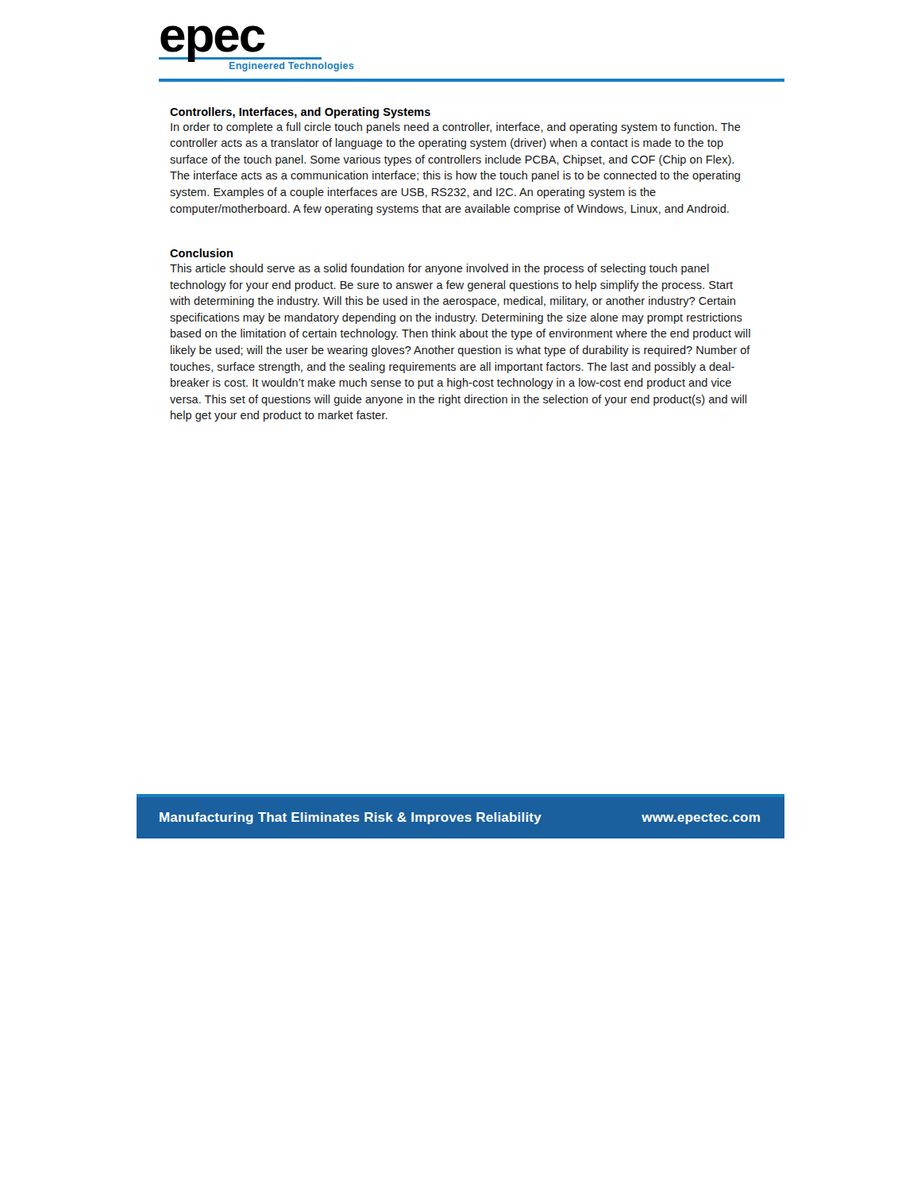epec
Engineered Technologies
Controllers, Interfaces, and Operating Systems
In order to complete a full circle touch panels need a controller, interface, and operating system to function. The controller acts as a translator of language to the operating system (driver) when a contact is made to the top surface of the touch panel. Some various types of controllers include PCBA, Chipset, and COF (Chip on Flex). The interface acts as a communication interface; this is how the touch panel is to be connected to the operating system. Examples of a couple interfaces are USB, RS232, and I2C. An operating system is the computer/motherboard. A few operating systems that are available comprise of Windows, Linux, and Android.
Conclusion
This article should serve as a solid foundation for anyone involved in the process of selecting touch panel technology for your end product. Be sure to answer a few general questions to help simplify the process. Start with determining the industry. Will this be used in the aerospace, medical, military, or another industry? Certain specifications may be mandatory depending on the industry. Determining the size alone may prompt restrictions based on the limitation of certain technology. Then think about the type of environment where the end product will likely be used; will the user be wearing gloves? Another question is what type of durability is required? Number of touches, surface strength, and the sealing requirements are all important factors. The last and possibly a deal-breaker is cost. It wouldn’t make much sense to put a high-cost technology in a low-cost end product and vice versa. This set of questions will guide anyone in the right direction in the selection of your end product(s) and will help get your end product to market faster.
Manufacturing That Eliminates Risk & Improves Reliability www.epectec.com